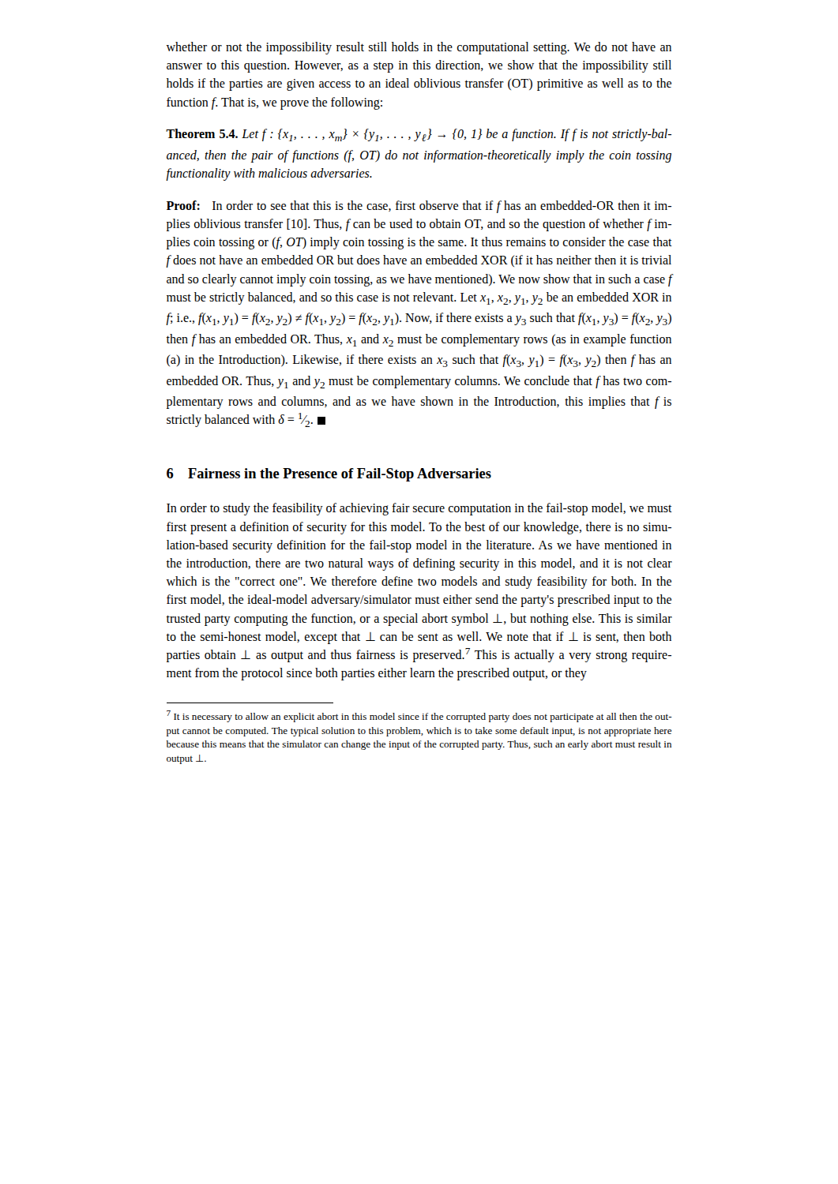whether or not the impossibility result still holds in the computational setting. We do not have an answer to this question. However, as a step in this direction, we show that the impossibility still holds if the parties are given access to an ideal oblivious transfer (OT) primitive as well as to the function f. That is, we prove the following:
Theorem 5.4. Let f : {x1, . . . , xm} × {y1, . . . , yℓ} → {0, 1} be a function. If f is not strictly-balanced, then the pair of functions (f, OT) do not information-theoretically imply the coin tossing functionality with malicious adversaries.
Proof: In order to see that this is the case, first observe that if f has an embedded-OR then it implies oblivious transfer [10]. Thus, f can be used to obtain OT, and so the question of whether f implies coin tossing or (f, OT) imply coin tossing is the same. It thus remains to consider the case that f does not have an embedded OR but does have an embedded XOR (if it has neither then it is trivial and so clearly cannot imply coin tossing, as we have mentioned). We now show that in such a case f must be strictly balanced, and so this case is not relevant. Let x1, x2, y1, y2 be an embedded XOR in f; i.e., f(x1, y1) = f(x2, y2) ≠ f(x1, y2) = f(x2, y1). Now, if there exists a y3 such that f(x1, y3) = f(x2, y3) then f has an embedded OR. Thus, x1 and x2 must be complementary rows (as in example function (a) in the Introduction). Likewise, if there exists an x3 such that f(x3, y1) = f(x3, y2) then f has an embedded OR. Thus, y1 and y2 must be complementary columns. We conclude that f has two complementary rows and columns, and as we have shown in the Introduction, this implies that f is strictly balanced with δ = 1⁄2.
6 Fairness in the Presence of Fail-Stop Adversaries
In order to study the feasibility of achieving fair secure computation in the fail-stop model, we must first present a definition of security for this model. To the best of our knowledge, there is no simulation-based security definition for the fail-stop model in the literature. As we have mentioned in the introduction, there are two natural ways of defining security in this model, and it is not clear which is the "correct one". We therefore define two models and study feasibility for both. In the first model, the ideal-model adversary/simulator must either send the party's prescribed input to the trusted party computing the function, or a special abort symbol ⊥, but nothing else. This is similar to the semi-honest model, except that ⊥ can be sent as well. We note that if ⊥ is sent, then both parties obtain ⊥ as output and thus fairness is preserved.7 This is actually a very strong requirement from the protocol since both parties either learn the prescribed output, or they
7 It is necessary to allow an explicit abort in this model since if the corrupted party does not participate at all then the output cannot be computed. The typical solution to this problem, which is to take some default input, is not appropriate here because this means that the simulator can change the input of the corrupted party. Thus, such an early abort must result in output ⊥.